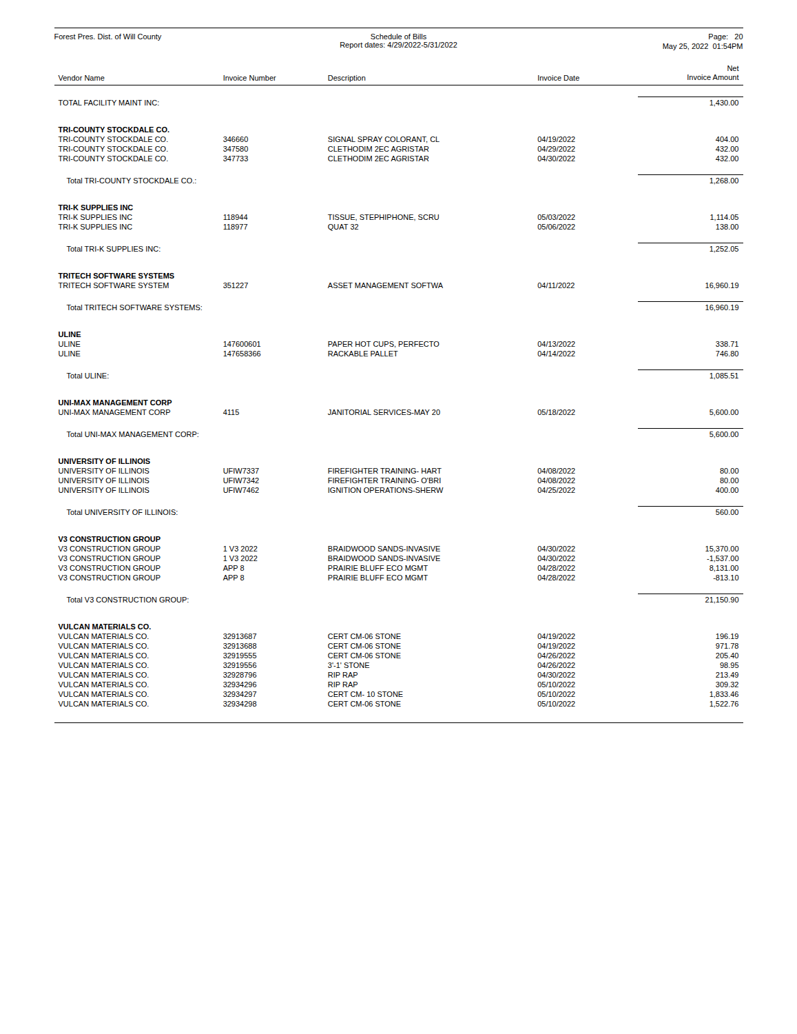Forest Pres. Dist. of Will County
Schedule of Bills
Report dates: 4/29/2022-5/31/2022
Page: 20
May 25, 2022 01:54PM
| Vendor Name | Invoice Number | Description | Invoice Date | Net Invoice Amount |
| --- | --- | --- | --- | --- |
| TOTAL FACILITY MAINT INC: | 1,430.00 |
| TRI-COUNTY STOCKDALE CO. |
| TRI-COUNTY STOCKDALE CO. | 346660 | SIGNAL SPRAY COLORANT, CL | 04/19/2022 | 404.00 |
| TRI-COUNTY STOCKDALE CO. | 347580 | CLETHODIM 2EC AGRISTAR | 04/29/2022 | 432.00 |
| TRI-COUNTY STOCKDALE CO. | 347733 | CLETHODIM 2EC AGRISTAR | 04/30/2022 | 432.00 |
| Total TRI-COUNTY STOCKDALE CO.: | 1,268.00 |
| TRI-K SUPPLIES INC |
| TRI-K SUPPLIES INC | 118944 | TISSUE, STEPHIPHONE, SCRU | 05/03/2022 | 1,114.05 |
| TRI-K SUPPLIES INC | 118977 | QUAT 32 | 05/06/2022 | 138.00 |
| Total TRI-K SUPPLIES INC: | 1,252.05 |
| TRITECH SOFTWARE SYSTEMS |
| TRITECH SOFTWARE SYSTEM | 351227 | ASSET MANAGEMENT SOFTWA | 04/11/2022 | 16,960.19 |
| Total TRITECH SOFTWARE SYSTEMS: | 16,960.19 |
| ULINE |
| ULINE | 147600601 | PAPER HOT CUPS, PERFECTO | 04/13/2022 | 338.71 |
| ULINE | 147658366 | RACKABLE PALLET | 04/14/2022 | 746.80 |
| Total ULINE: | 1,085.51 |
| UNI-MAX MANAGEMENT CORP |
| UNI-MAX MANAGEMENT CORP | 4115 | JANITORIAL SERVICES-MAY 20 | 05/18/2022 | 5,600.00 |
| Total UNI-MAX MANAGEMENT CORP: | 5,600.00 |
| UNIVERSITY OF ILLINOIS |
| UNIVERSITY OF ILLINOIS | UFIW7337 | FIREFIGHTER TRAINING- HART | 04/08/2022 | 80.00 |
| UNIVERSITY OF ILLINOIS | UFIW7342 | FIREFIGHTER TRAINING- O'BRI | 04/08/2022 | 80.00 |
| UNIVERSITY OF ILLINOIS | UFIW7462 | IGNITION OPERATIONS-SHERW | 04/25/2022 | 400.00 |
| Total UNIVERSITY OF ILLINOIS: | 560.00 |
| V3 CONSTRUCTION GROUP |
| V3 CONSTRUCTION GROUP | 1 V3 2022 | BRAIDWOOD SANDS-INVASIVE | 04/30/2022 | 15,370.00 |
| V3 CONSTRUCTION GROUP | 1 V3 2022 | BRAIDWOOD SANDS-INVASIVE | 04/30/2022 | -1,537.00 |
| V3 CONSTRUCTION GROUP | APP 8 | PRAIRIE BLUFF ECO MGMT | 04/28/2022 | 8,131.00 |
| V3 CONSTRUCTION GROUP | APP 8 | PRAIRIE BLUFF ECO MGMT | 04/28/2022 | -813.10 |
| Total V3 CONSTRUCTION GROUP: | 21,150.90 |
| VULCAN MATERIALS CO. |
| VULCAN MATERIALS CO. | 32913687 | CERT CM-06 STONE | 04/19/2022 | 196.19 |
| VULCAN MATERIALS CO. | 32913688 | CERT CM-06 STONE | 04/19/2022 | 971.78 |
| VULCAN MATERIALS CO. | 32919555 | CERT CM-06 STONE | 04/26/2022 | 205.40 |
| VULCAN MATERIALS CO. | 32919556 | 3'-1' STONE | 04/26/2022 | 98.95 |
| VULCAN MATERIALS CO. | 32928796 | RIP RAP | 04/30/2022 | 213.49 |
| VULCAN MATERIALS CO. | 32934296 | RIP RAP | 05/10/2022 | 309.32 |
| VULCAN MATERIALS CO. | 32934297 | CERT CM- 10 STONE | 05/10/2022 | 1,833.46 |
| VULCAN MATERIALS CO. | 32934298 | CERT CM-06 STONE | 05/10/2022 | 1,522.76 |